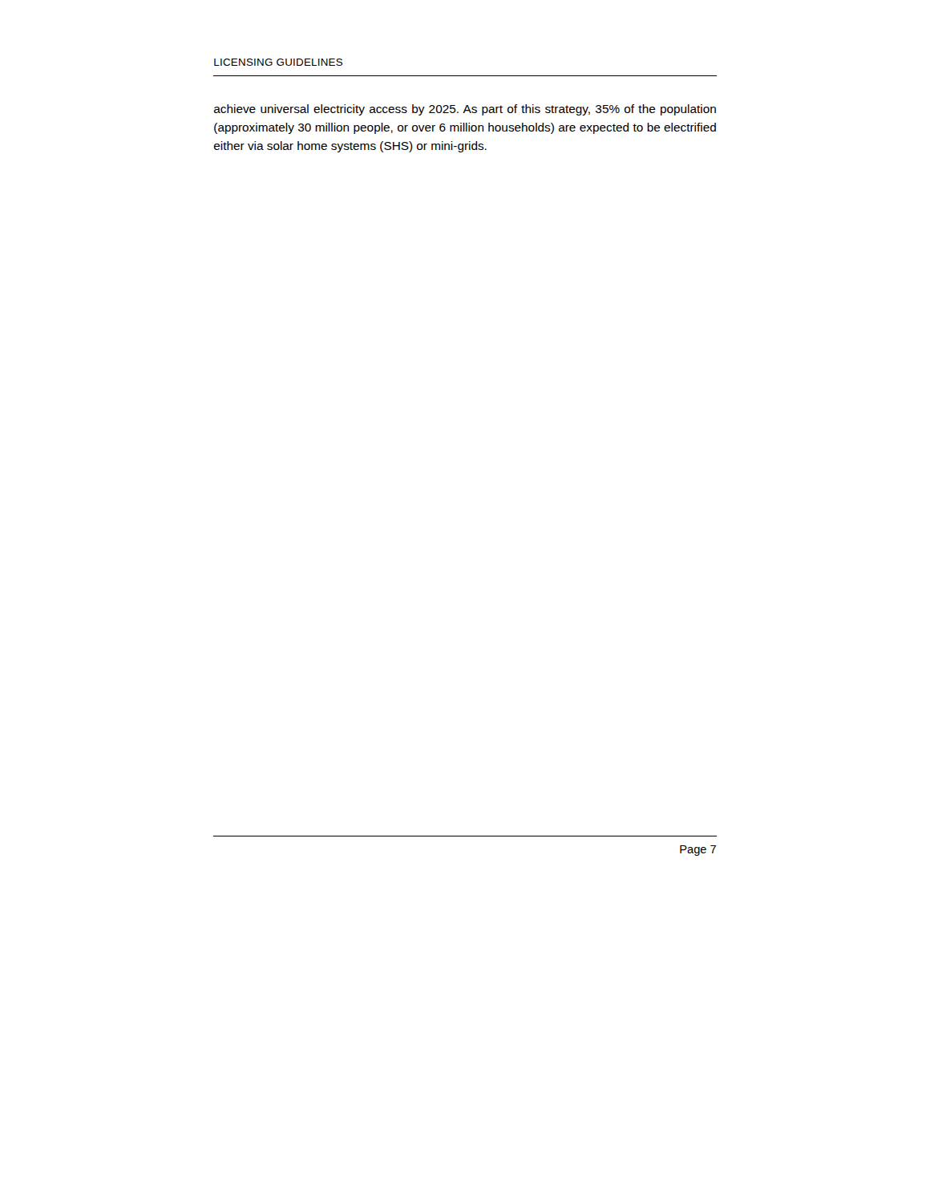LICENSING GUIDELINES
achieve universal electricity access by 2025. As part of this strategy, 35% of the population (approximately 30 million people, or over 6 million households) are expected to be electrified either via solar home systems (SHS) or mini-grids.
Page 7